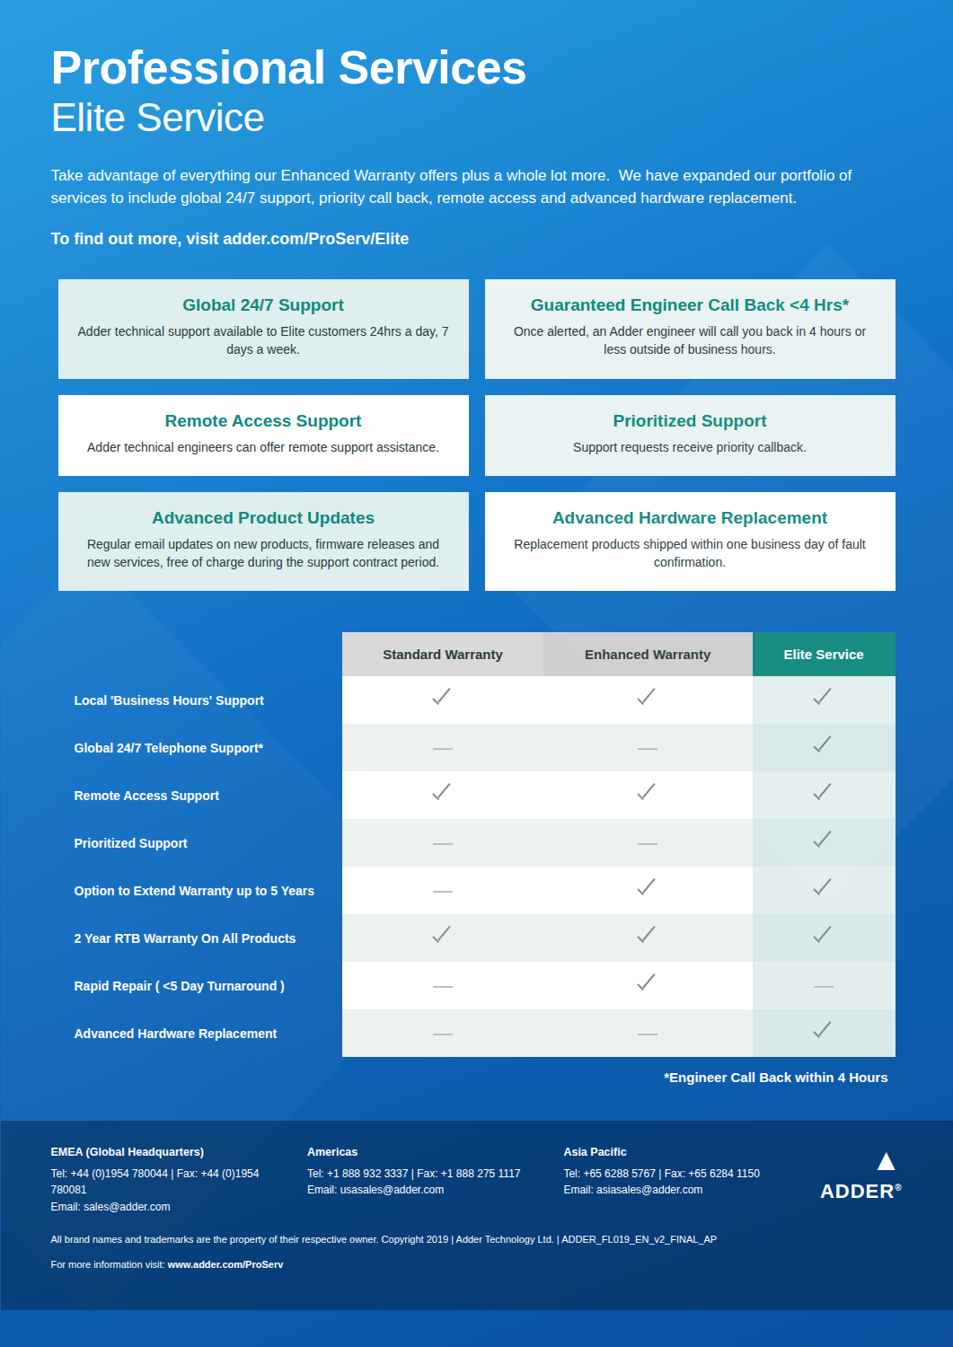Professional Services
Elite Service
Take advantage of everything our Enhanced Warranty offers plus a whole lot more. We have expanded our portfolio of services to include global 24/7 support, priority call back, remote access and advanced hardware replacement.
To find out more, visit adder.com/ProServ/Elite
Global 24/7 Support
Adder technical support available to Elite customers 24hrs a day, 7 days a week.
Guaranteed Engineer Call Back <4 Hrs*
Once alerted, an Adder engineer will call you back in 4 hours or less outside of business hours.
Remote Access Support
Adder technical engineers can offer remote support assistance.
Prioritized Support
Support requests receive priority callback.
Advanced Product Updates
Regular email updates on new products, firmware releases and new services, free of charge during the support contract period.
Advanced Hardware Replacement
Replacement products shipped within one business day of fault confirmation.
| | Standard Warranty | Enhanced Warranty | Elite Service |
| --- | --- | --- | --- |
| Local 'Business Hours' Support | | | |
| Global 24/7 Telephone Support* | | | |
| Remote Access Support | | | |
| Prioritized Support | | | |
| Option to Extend Warranty up to 5 Years | | | |
| 2 Year RTB Warranty On All Products | | | |
| Rapid Repair ( <5 Day Turnaround ) | | | |
| Advanced Hardware Replacement | | | |
*Engineer Call Back within 4 Hours
EMEA (Global Headquarters)
Tel: +44 (0)1954 780044 | Fax: +44 (0)1954 780081
Email: sales@adder.com
Americas
Tel: +1 888 932 3337 | Fax: +1 888 275 1117
Email: usasales@adder.com
Asia Pacific
Tel: +65 6288 5767 | Fax: +65 6284 1150
Email: asiasales@adder.com
▲
ADDER®
All brand names and trademarks are the property of their respective owner. Copyright 2019 | Adder Technology Ltd. | ADDER_FL019_EN_v2_FINAL_AP
For more information visit: www.adder.com/ProServ